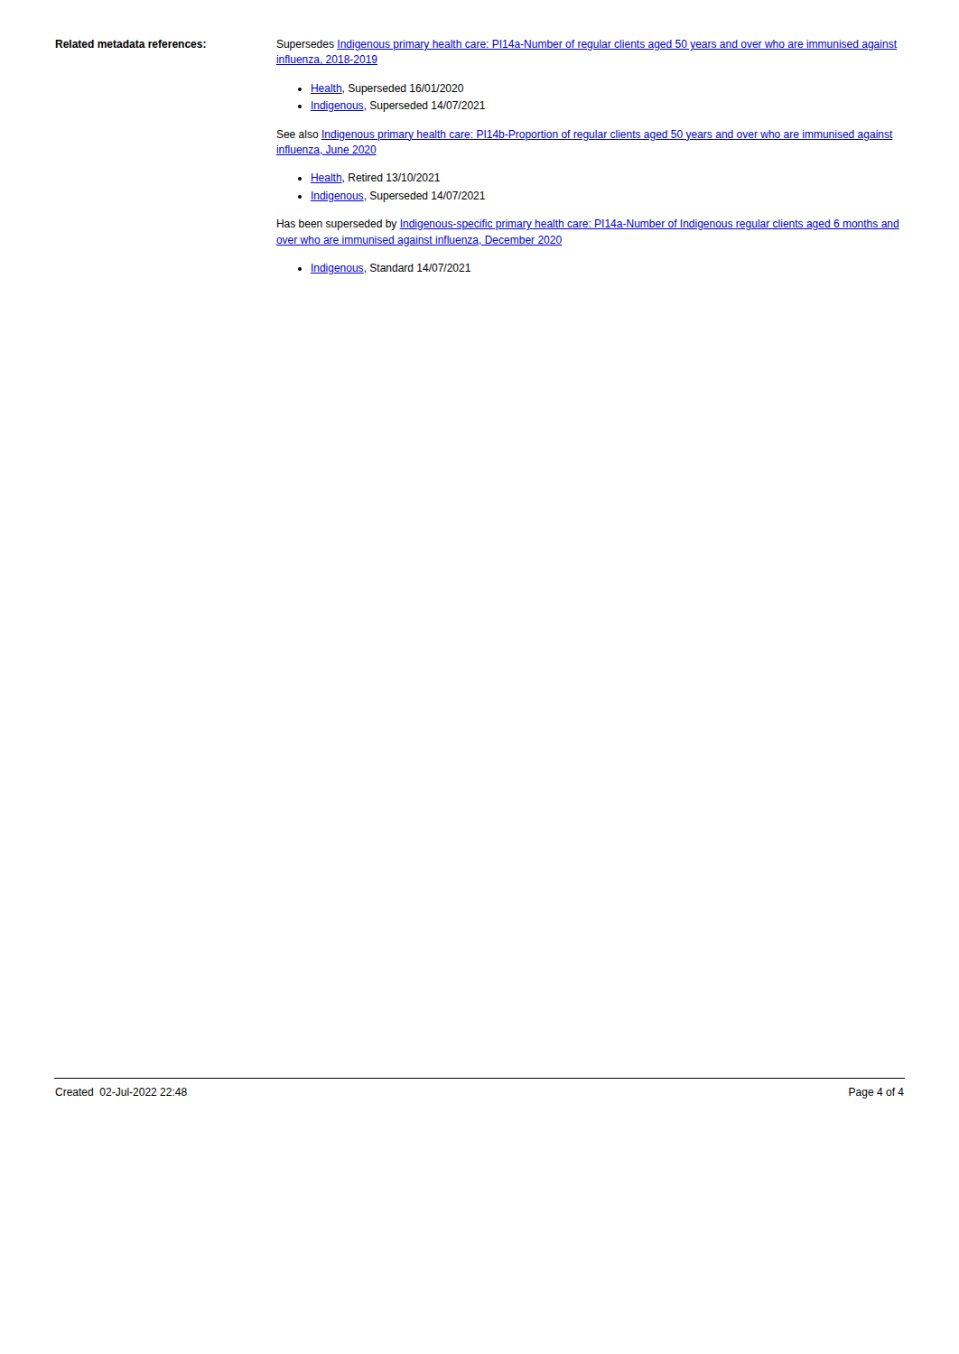| Related metadata references: | Supersedes Indigenous primary health care: PI14a-Number of regular clients aged 50 years and over who are immunised against influenza, 2018-2019 Health , Superseded 16/01/2020 Indigenous , Superseded 14/07/2021 See also Indigenous primary health care: PI14b-Proportion of regular clients aged 50 years and over who are immunised against influenza, June 2020 Health , Retired 13/10/2021 Indigenous , Superseded 14/07/2021 Has been superseded by Indigenous-specific primary health care: PI14a-Number of Indigenous regular clients aged 6 months and over who are immunised against influenza, December 2020 Indigenous , Standard 14/07/2021 |
| Created 02-Jul-2022 22:48 | Page 4 of 4 |